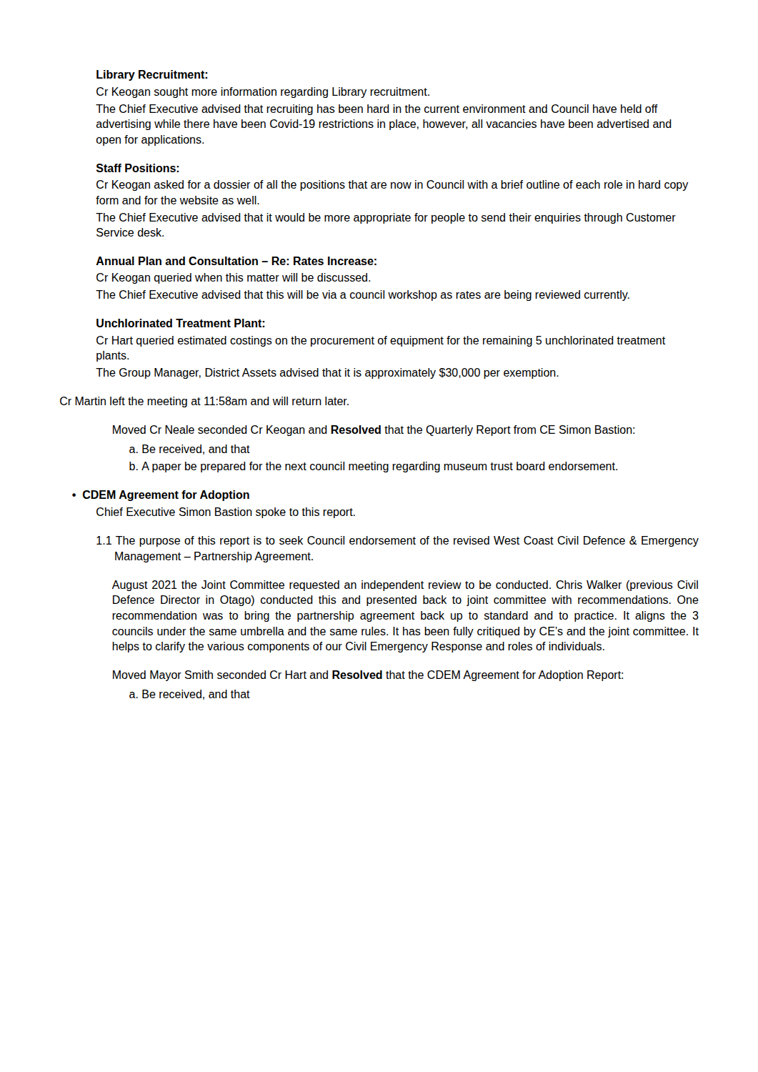Library Recruitment:
Cr Keogan sought more information regarding Library recruitment.
The Chief Executive advised that recruiting has been hard in the current environment and Council have held off advertising while there have been Covid-19 restrictions in place, however, all vacancies have been advertised and open for applications.
Staff Positions:
Cr Keogan asked for a dossier of all the positions that are now in Council with a brief outline of each role in hard copy form and for the website as well.
The Chief Executive advised that it would be more appropriate for people to send their enquiries through Customer Service desk.
Annual Plan and Consultation – Re: Rates Increase:
Cr Keogan queried when this matter will be discussed.
The Chief Executive advised that this will be via a council workshop as rates are being reviewed currently.
Unchlorinated Treatment Plant:
Cr Hart queried estimated costings on the procurement of equipment for the remaining 5 unchlorinated treatment plants.
The Group Manager, District Assets advised that it is approximately $30,000 per exemption.
Cr Martin left the meeting at 11:58am and will return later.
Moved Cr Neale seconded Cr Keogan and Resolved that the Quarterly Report from CE Simon Bastion:
Be received, and that
A paper be prepared for the next council meeting regarding museum trust board endorsement.
CDEM Agreement for Adoption
Chief Executive Simon Bastion spoke to this report.
1.1 The purpose of this report is to seek Council endorsement of the revised West Coast Civil Defence & Emergency Management – Partnership Agreement.
August 2021 the Joint Committee requested an independent review to be conducted. Chris Walker (previous Civil Defence Director in Otago) conducted this and presented back to joint committee with recommendations. One recommendation was to bring the partnership agreement back up to standard and to practice. It aligns the 3 councils under the same umbrella and the same rules. It has been fully critiqued by CE’s and the joint committee. It helps to clarify the various components of our Civil Emergency Response and roles of individuals.
Moved Mayor Smith seconded Cr Hart and Resolved that the CDEM Agreement for Adoption Report:
Be received, and that